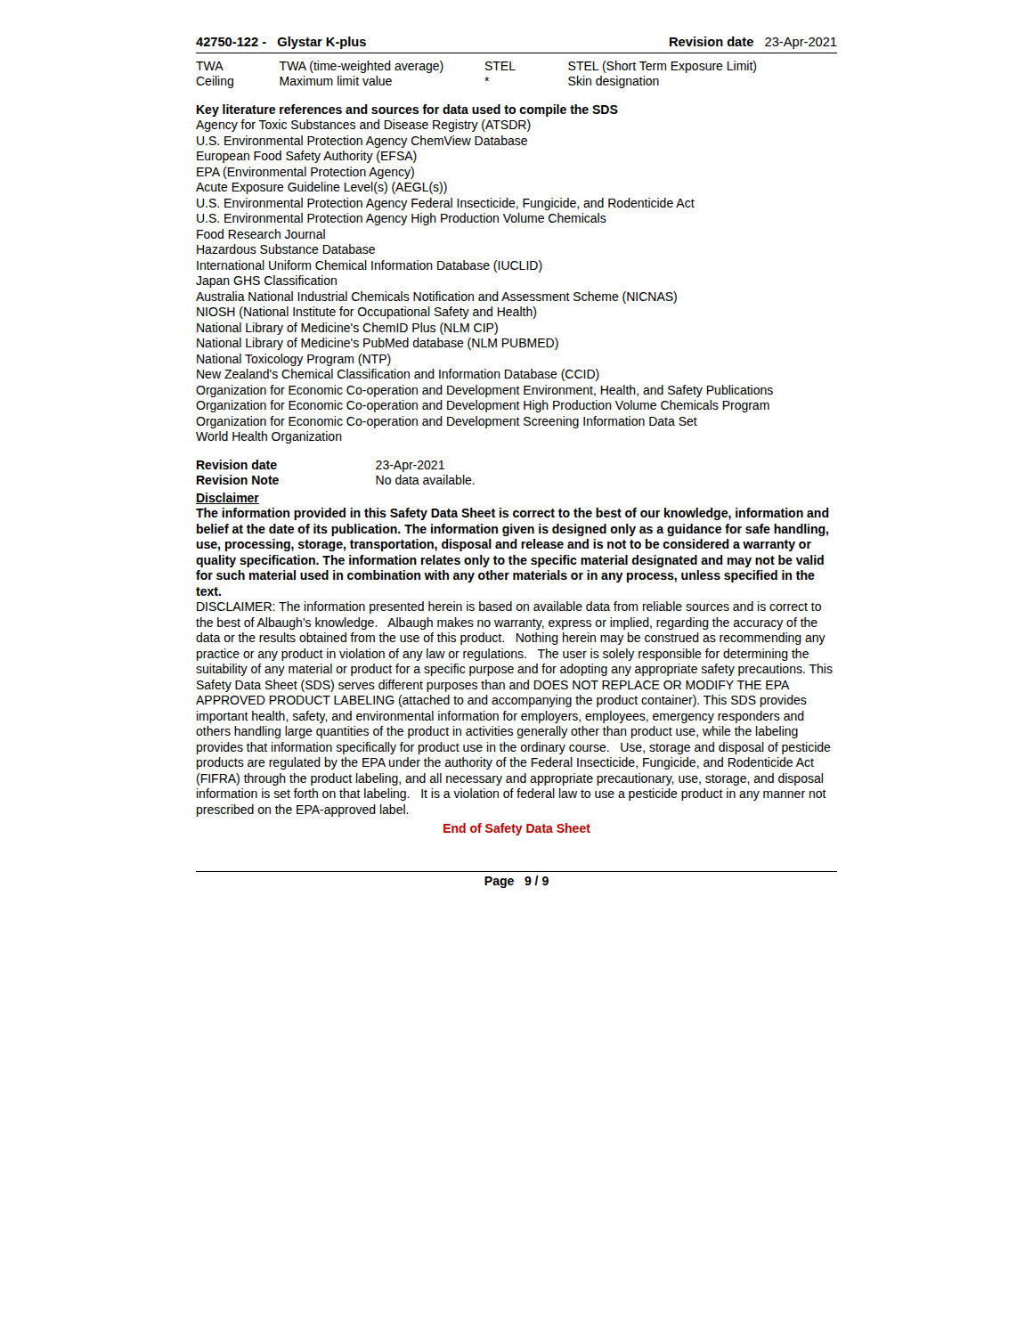42750-122 - Glystar K-plus
Revision date 23-Apr-2021
| TWA | TWA (time-weighted average) | STEL | STEL (Short Term Exposure Limit) |
| Ceiling | Maximum limit value | * | Skin designation |
Key literature references and sources for data used to compile the SDS
Agency for Toxic Substances and Disease Registry (ATSDR)
U.S. Environmental Protection Agency ChemView Database
European Food Safety Authority (EFSA)
EPA (Environmental Protection Agency)
Acute Exposure Guideline Level(s) (AEGL(s))
U.S. Environmental Protection Agency Federal Insecticide, Fungicide, and Rodenticide Act
U.S. Environmental Protection Agency High Production Volume Chemicals
Food Research Journal
Hazardous Substance Database
International Uniform Chemical Information Database (IUCLID)
Japan GHS Classification
Australia National Industrial Chemicals Notification and Assessment Scheme (NICNAS)
NIOSH (National Institute for Occupational Safety and Health)
National Library of Medicine's ChemID Plus (NLM CIP)
National Library of Medicine's PubMed database (NLM PUBMED)
National Toxicology Program (NTP)
New Zealand's Chemical Classification and Information Database (CCID)
Organization for Economic Co-operation and Development Environment, Health, and Safety Publications
Organization for Economic Co-operation and Development High Production Volume Chemicals Program
Organization for Economic Co-operation and Development Screening Information Data Set
World Health Organization
| Revision date | 23-Apr-2021 |
| Revision Note | No data available. |
Disclaimer
The information provided in this Safety Data Sheet is correct to the best of our knowledge, information and belief at the date of its publication. The information given is designed only as a guidance for safe handling, use, processing, storage, transportation, disposal and release and is not to be considered a warranty or quality specification. The information relates only to the specific material designated and may not be valid for such material used in combination with any other materials or in any process, unless specified in the text.
DISCLAIMER: The information presented herein is based on available data from reliable sources and is correct to the best of Albaugh's knowledge. Albaugh makes no warranty, express or implied, regarding the accuracy of the data or the results obtained from the use of this product. Nothing herein may be construed as recommending any practice or any product in violation of any law or regulations. The user is solely responsible for determining the suitability of any material or product for a specific purpose and for adopting any appropriate safety precautions. This Safety Data Sheet (SDS) serves different purposes than and DOES NOT REPLACE OR MODIFY THE EPA APPROVED PRODUCT LABELING (attached to and accompanying the product container). This SDS provides important health, safety, and environmental information for employers, employees, emergency responders and others handling large quantities of the product in activities generally other than product use, while the labeling provides that information specifically for product use in the ordinary course. Use, storage and disposal of pesticide products are regulated by the EPA under the authority of the Federal Insecticide, Fungicide, and Rodenticide Act (FIFRA) through the product labeling, and all necessary and appropriate precautionary, use, storage, and disposal information is set forth on that labeling. It is a violation of federal law to use a pesticide product in any manner not prescribed on the EPA-approved label.
End of Safety Data Sheet
Page 9 / 9